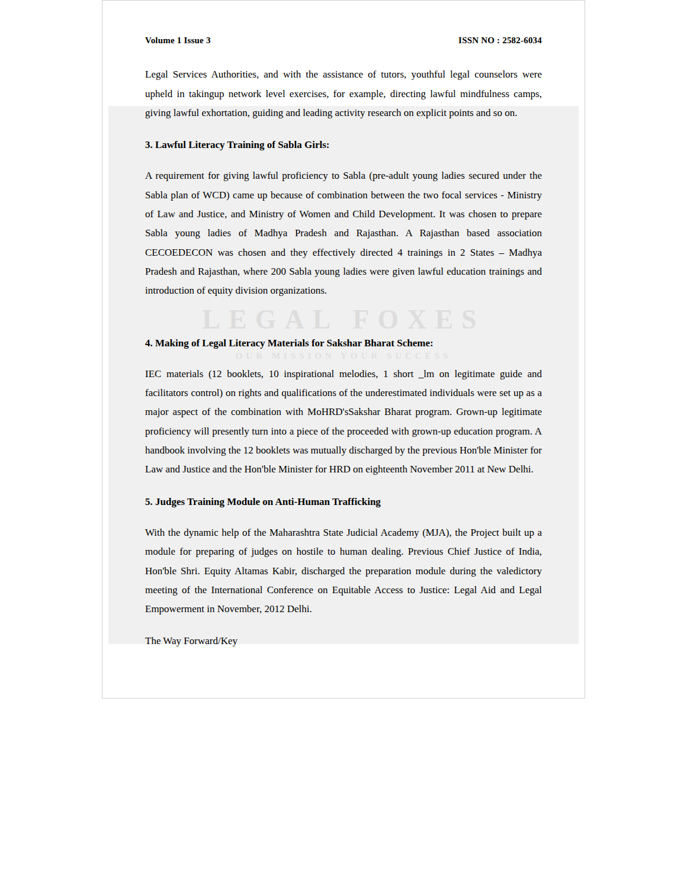Volume 1 Issue 3
ISSN NO : 2582-6034
LEGAL FOXESOUR MISSION YOUR SUCCESS
Legal Services Authorities, and with the assistance of tutors, youthful legal counselors were upheld in takingup network level exercises, for example, directing lawful mindfulness camps, giving lawful exhortation, guiding and leading activity research on explicit points and so on.
3. Lawful Literacy Training of Sabla Girls:
A requirement for giving lawful proficiency to Sabla (pre-adult young ladies secured under the Sabla plan of WCD) came up because of combination between the two focal services - Ministry of Law and Justice, and Ministry of Women and Child Development. It was chosen to prepare Sabla young ladies of Madhya Pradesh and Rajasthan. A Rajasthan based association CECOEDECON was chosen and they effectively directed 4 trainings in 2 States – Madhya Pradesh and Rajasthan, where 200 Sabla young ladies were given lawful education trainings and introduction of equity division organizations.
4. Making of Legal Literacy Materials for Sakshar Bharat Scheme:
IEC materials (12 booklets, 10 inspirational melodies, 1 short _lm on legitimate guide and facilitators control) on rights and qualifications of the underestimated individuals were set up as a major aspect of the combination with MoHRD'sSakshar Bharat program. Grown-up legitimate proficiency will presently turn into a piece of the proceeded with grown-up education program. A handbook involving the 12 booklets was mutually discharged by the previous Hon'ble Minister for Law and Justice and the Hon'ble Minister for HRD on eighteenth November 2011 at New Delhi.
5. Judges Training Module on Anti-Human Trafficking
With the dynamic help of the Maharashtra State Judicial Academy (MJA), the Project built up a module for preparing of judges on hostile to human dealing. Previous Chief Justice of India, Hon'ble Shri. Equity Altamas Kabir, discharged the preparation module during the valedictory meeting of the International Conference on Equitable Access to Justice: Legal Aid and Legal Empowerment in November, 2012 Delhi.
The Way Forward/Key